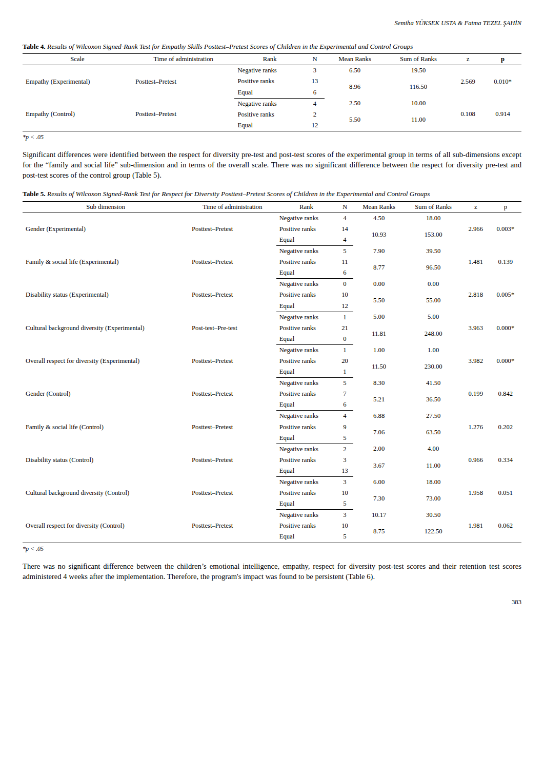Semiha YÜKSEK USTA & Fatma TEZEL ŞAHİN
Table 4. Results of Wilcoxon Signed-Rank Test for Empathy Skills Posttest–Pretest Scores of Children in the Experimental and Control Groups
| Scale | Time of administration | Rank | N | Mean Ranks | Sum of Ranks | z | p |
| --- | --- | --- | --- | --- | --- | --- | --- |
| Empathy (Experimental) | Posttest–Pretest | Negative ranks | 3 | 6.50 | 19.50 | 2.569 | 0.010* |
| Positive ranks | 13 | 8.96 | 116.50 |
| Equal | 6 |
| Empathy (Control) | Posttest–Pretest | Negative ranks | 4 | 2.50 | 10.00 | 0.108 | 0.914 |
| Positive ranks | 2 | 5.50 | 11.00 |
| Equal | 12 |
*p < .05
Significant differences were identified between the respect for diversity pre-test and post-test scores of the experimental group in terms of all sub-dimensions except for the “family and social life” sub-dimension and in terms of the overall scale. There was no significant difference between the respect for diversity pre-test and post-test scores of the control group (Table 5).
Table 5. Results of Wilcoxon Signed-Rank Test for Respect for Diversity Posttest–Pretest Scores of Children in the Experimental and Control Groups
| Sub dimension | Time of administration | Rank | N | Mean Ranks | Sum of Ranks | z | p |
| --- | --- | --- | --- | --- | --- | --- | --- |
| Gender (Experimental) | Posttest–Pretest | Negative ranks | 4 | 4.50 | 18.00 | 2.966 | 0.003* |
| Positive ranks | 14 | 10.93 | 153.00 |
| Equal | 4 |
| Family & social life (Experimental) | Posttest–Pretest | Negative ranks | 5 | 7.90 | 39.50 | 1.481 | 0.139 |
| Positive ranks | 11 | 8.77 | 96.50 |
| Equal | 6 |
| Disability status (Experimental) | Posttest–Pretest | Negative ranks | 0 | 0.00 | 0.00 | 2.818 | 0.005* |
| Positive ranks | 10 | 5.50 | 55.00 |
| Equal | 12 |
| Cultural background diversity (Experimental) | Post-test–Pre-test | Negative ranks | 1 | 5.00 | 5.00 | 3.963 | 0.000* |
| Positive ranks | 21 | 11.81 | 248.00 |
| Equal | 0 |
| Overall respect for diversity (Experimental) | Posttest–Pretest | Negative ranks | 1 | 1.00 | 1.00 | 3.982 | 0.000* |
| Positive ranks | 20 | 11.50 | 230.00 |
| Equal | 1 |
| Gender (Control) | Posttest–Pretest | Negative ranks | 5 | 8.30 | 41.50 | 0.199 | 0.842 |
| Positive ranks | 7 | 5.21 | 36.50 |
| Equal | 6 |
| Family & social life (Control) | Posttest–Pretest | Negative ranks | 4 | 6.88 | 27.50 | 1.276 | 0.202 |
| Positive ranks | 9 | 7.06 | 63.50 |
| Equal | 5 |
| Disability status (Control) | Posttest–Pretest | Negative ranks | 2 | 2.00 | 4.00 | 0.966 | 0.334 |
| Positive ranks | 3 | 3.67 | 11.00 |
| Equal | 13 |
| Cultural background diversity (Control) | Posttest–Pretest | Negative ranks | 3 | 6.00 | 18.00 | 1.958 | 0.051 |
| Positive ranks | 10 | 7.30 | 73.00 |
| Equal | 5 |
| Overall respect for diversity (Control) | Posttest–Pretest | Negative ranks | 3 | 10.17 | 30.50 | 1.981 | 0.062 |
| Positive ranks | 10 | 8.75 | 122.50 |
| Equal | 5 |
*p < .05
There was no significant difference between the children’s emotional intelligence, empathy, respect for diversity post-test scores and their retention test scores administered 4 weeks after the implementation. Therefore, the program's impact was found to be persistent (Table 6).
383